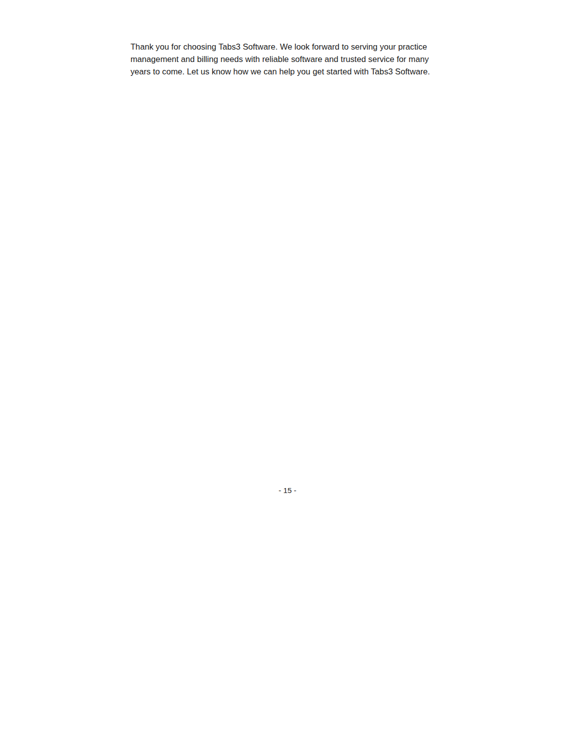Thank you for choosing Tabs3 Software. We look forward to serving your practice management and billing needs with reliable software and trusted service for many years to come. Let us know how we can help you get started with Tabs3 Software.
- 15 -